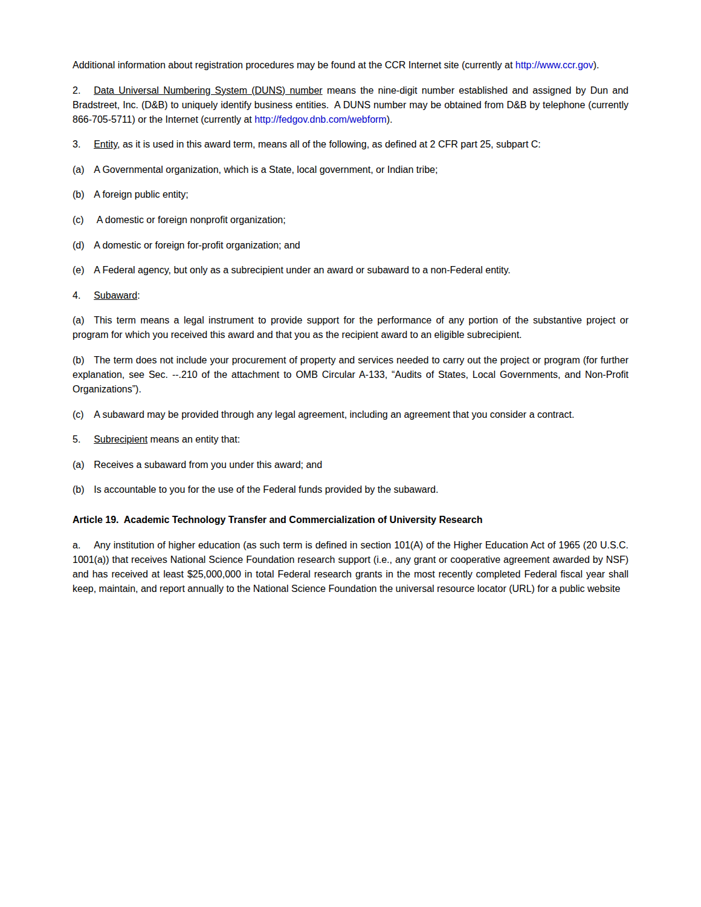Additional information about registration procedures may be found at the CCR Internet site (currently at http://www.ccr.gov).
2. Data Universal Numbering System (DUNS) number means the nine-digit number established and assigned by Dun and Bradstreet, Inc. (D&B) to uniquely identify business entities. A DUNS number may be obtained from D&B by telephone (currently 866-705-5711) or the Internet (currently at http://fedgov.dnb.com/webform).
3. Entity, as it is used in this award term, means all of the following, as defined at 2 CFR part 25, subpart C:
(a) A Governmental organization, which is a State, local government, or Indian tribe;
(b) A foreign public entity;
(c) A domestic or foreign nonprofit organization;
(d) A domestic or foreign for-profit organization; and
(e) A Federal agency, but only as a subrecipient under an award or subaward to a non-Federal entity.
4. Subaward:
(a) This term means a legal instrument to provide support for the performance of any portion of the substantive project or program for which you received this award and that you as the recipient award to an eligible subrecipient.
(b) The term does not include your procurement of property and services needed to carry out the project or program (for further explanation, see Sec. --.210 of the attachment to OMB Circular A-133, “Audits of States, Local Governments, and Non-Profit Organizations”).
(c) A subaward may be provided through any legal agreement, including an agreement that you consider a contract.
5. Subrecipient means an entity that:
(a) Receives a subaward from you under this award; and
(b) Is accountable to you for the use of the Federal funds provided by the subaward.
Article 19. Academic Technology Transfer and Commercialization of University Research
a. Any institution of higher education (as such term is defined in section 101(A) of the Higher Education Act of 1965 (20 U.S.C. 1001(a)) that receives National Science Foundation research support (i.e., any grant or cooperative agreement awarded by NSF) and has received at least $25,000,000 in total Federal research grants in the most recently completed Federal fiscal year shall keep, maintain, and report annually to the National Science Foundation the universal resource locator (URL) for a public website